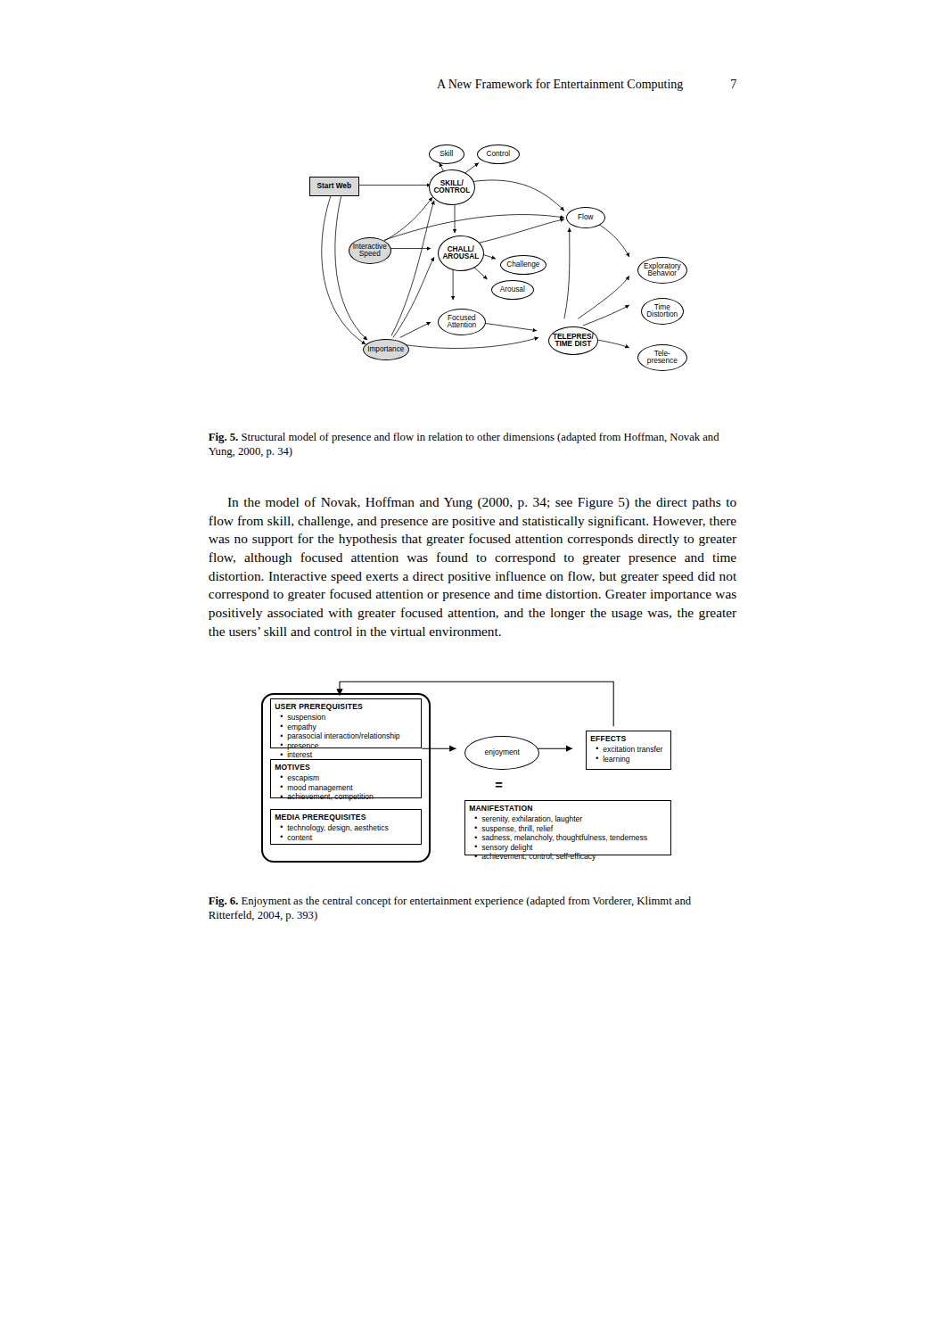A New Framework for Entertainment Computing 7
SKILL/
CONTROL
Skill
Control
Start Web
Interactive
Speed
CHALL/
AROUSAL
Challenge
Arousal
Importance
Focused
Attention
TELEPRES/
TIME DIST
Flow
Exploratory
Behavior
Time
Distortion
Tele-
presence
Fig. 5. Structural model of presence and flow in relation to other dimensions (adapted from Hoffman, Novak and Yung, 2000, p. 34)
In the model of Novak, Hoffman and Yung (2000, p. 34; see Figure 5) the direct paths to flow from skill, challenge, and presence are positive and statistically significant. However, there was no support for the hypothesis that greater focused attention corresponds directly to greater flow, although focused attention was found to correspond to greater presence and time distortion. Interactive speed exerts a direct positive influence on flow, but greater speed did not correspond to greater focused attention or presence and time distortion. Greater importance was positively associated with greater focused attention, and the longer the usage was, the greater the users’ skill and control in the virtual environment.
USER PREREQUISITES
suspension
empathy
parasocial interaction/relationship
presence
interest
MOTIVES
escapism
mood management
achievement, competition
MEDIA PREREQUISITES
technology, design, aesthetics
content
enjoyment
EFFECTS
excitation transfer
learning
=
MANIFESTATION
serenity, exhilaration, laughter
suspense, thrill, relief
sadness, melancholy, thoughtfulness, tenderness
sensory delight
achievement, control, self-efficacy
Fig. 6. Enjoyment as the central concept for entertainment experience (adapted from Vorderer, Klimmt and Ritterfeld, 2004, p. 393)